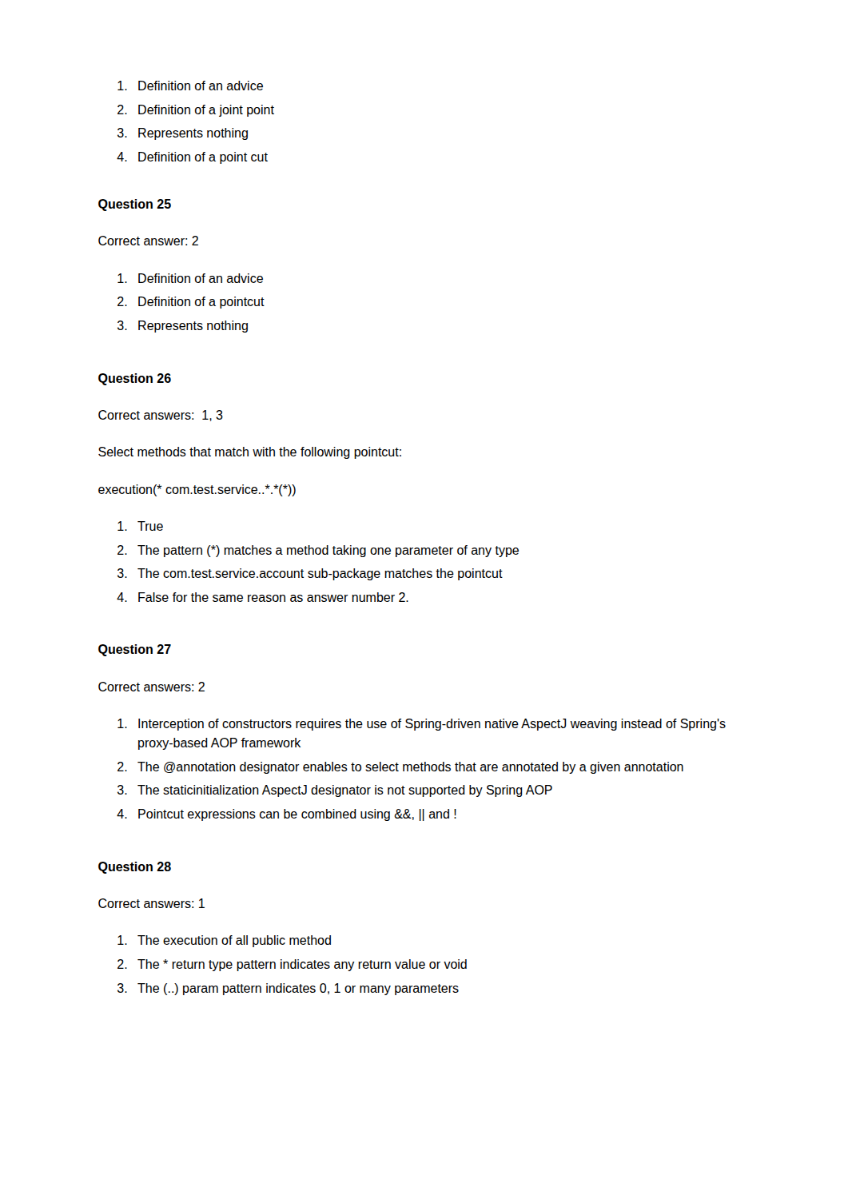Definition of an advice
Definition of a joint point
Represents nothing
Definition of a point cut
Question 25
Correct answer: 2
Definition of an advice
Definition of a pointcut
Represents nothing
Question 26
Correct answers: 1, 3
Select methods that match with the following pointcut:
execution(* com.test.service..*.*(*))
True
The pattern (*) matches a method taking one parameter of any type
The com.test.service.account sub-package matches the pointcut
False for the same reason as answer number 2.
Question 27
Correct answers: 2
Interception of constructors requires the use of Spring-driven native AspectJ weaving instead of Spring's proxy-based AOP framework
The @annotation designator enables to select methods that are annotated by a given annotation
The staticinitialization AspectJ designator is not supported by Spring AOP
Pointcut expressions can be combined using &&, || and !
Question 28
Correct answers: 1
The execution of all public method
The * return type pattern indicates any return value or void
The (..) param pattern indicates 0, 1 or many parameters